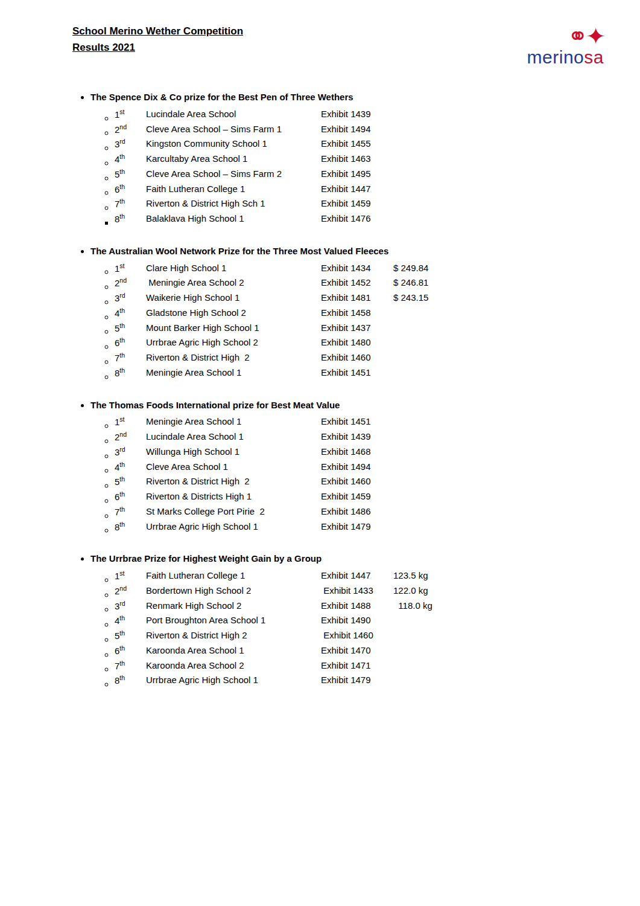School Merino Wether Competition
Results 2021
⚭✦
merinosa
The Spence Dix & Co prize for the Best Pen of Three Wethers
| 1 st | Lucindale Area School | Exhibit 1439 |
| 2 nd | Cleve Area School – Sims Farm 1 | Exhibit 1494 |
| 3 rd | Kingston Community School 1 | Exhibit 1455 |
| 4 th | Karcultaby Area School 1 | Exhibit 1463 |
| 5 th | Cleve Area School – Sims Farm 2 | Exhibit 1495 |
| 6 th | Faith Lutheran College 1 | Exhibit 1447 |
| 7 th | Riverton & District High Sch 1 | Exhibit 1459 |
| 8 th | Balaklava High School 1 | Exhibit 1476 |
The Australian Wool Network Prize for the Three Most Valued Fleeces
| 1 st | Clare High School 1 | Exhibit 1434 | $ 249.84 |
| 2 nd | Meningie Area School 2 | Exhibit 1452 | $ 246.81 |
| 3 rd | Waikerie High School 1 | Exhibit 1481 | $ 243.15 |
| 4 th | Gladstone High School 2 | Exhibit 1458 |
| 5 th | Mount Barker High School 1 | Exhibit 1437 |
| 6 th | Urrbrae Agric High School 2 | Exhibit 1480 |
| 7 th | Riverton & District High 2 | Exhibit 1460 |
| 8 th | Meningie Area School 1 | Exhibit 1451 |
The Thomas Foods International prize for Best Meat Value
| 1 st | Meningie Area School 1 | Exhibit 1451 |
| 2 nd | Lucindale Area School 1 | Exhibit 1439 |
| 3 rd | Willunga High School 1 | Exhibit 1468 |
| 4 th | Cleve Area School 1 | Exhibit 1494 |
| 5 th | Riverton & District High 2 | Exhibit 1460 |
| 6 th | Riverton & Districts High 1 | Exhibit 1459 |
| 7 th | St Marks College Port Pirie 2 | Exhibit 1486 |
| 8 th | Urrbrae Agric High School 1 | Exhibit 1479 |
The Urrbrae Prize for Highest Weight Gain by a Group
| 1 st | Faith Lutheran College 1 | Exhibit 1447 | 123.5 kg |
| 2 nd | Bordertown High School 2 | Exhibit 1433 | 122.0 kg |
| 3 rd | Renmark High School 2 | Exhibit 1488 | 118.0 kg |
| 4 th | Port Broughton Area School 1 | Exhibit 1490 |
| 5 th | Riverton & District High 2 | Exhibit 1460 |
| 6 th | Karoonda Area School 1 | Exhibit 1470 |
| 7 th | Karoonda Area School 2 | Exhibit 1471 |
| 8 th | Urrbrae Agric High School 1 | Exhibit 1479 |